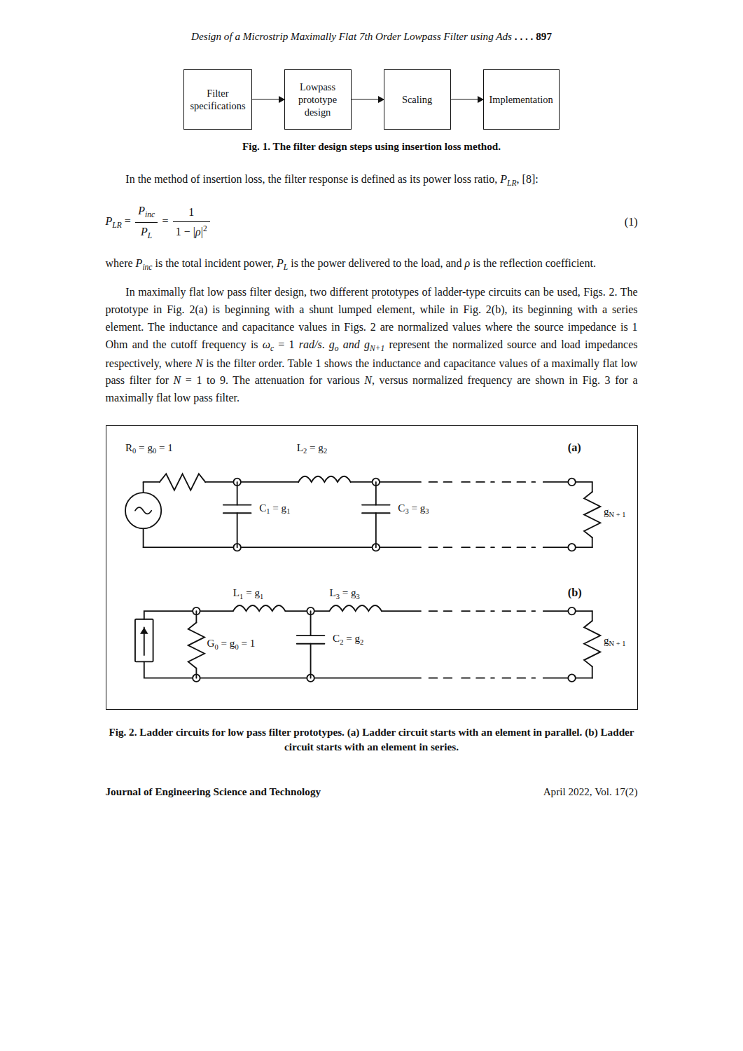Design of a Microstrip Maximally Flat 7th Order Lowpass Filter using Ads . . . . 897
Filter
specifications
Lowpass
prototype
design
Scaling
Implementation
Fig. 1. The filter design steps using insertion loss method.
In the method of insertion loss, the filter response is defined as its power loss ratio, PLR, [8]:
PLR = Pinc PL = 11 − |ρ|2
(1)
where Pinc is the total incident power, PL is the power delivered to the load, and ρ is the reflection coefficient.
In maximally flat low pass filter design, two different prototypes of ladder-type circuits can be used, Figs. 2. The prototype in Fig. 2(a) is beginning with a shunt lumped element, while in Fig. 2(b), its beginning with a series element. The inductance and capacitance values in Figs. 2 are normalized values where the source impedance is 1 Ohm and the cutoff frequency is ωc = 1 rad/s. go and gN+1 represent the normalized source and load impedances respectively, where N is the filter order. Table 1 shows the inductance and capacitance values of a maximally flat low pass filter for N = 1 to 9. The attenuation for various N, versus normalized frequency are shown in Fig. 3 for a maximally flat low pass filter.
R0 = g0 = 1 L2 = g2 (a) C1 = g1 C3 = g3 gN + 1 L1 = g1 L3 = g3 (b) G0 = g0 = 1 C2 = g2 gN + 1
Fig. 2. Ladder circuits for low pass filter prototypes. (a) Ladder circuit starts with an element in parallel. (b) Ladder circuit starts with an element in series.
Journal of Engineering Science and Technology April 2022, Vol. 17(2)